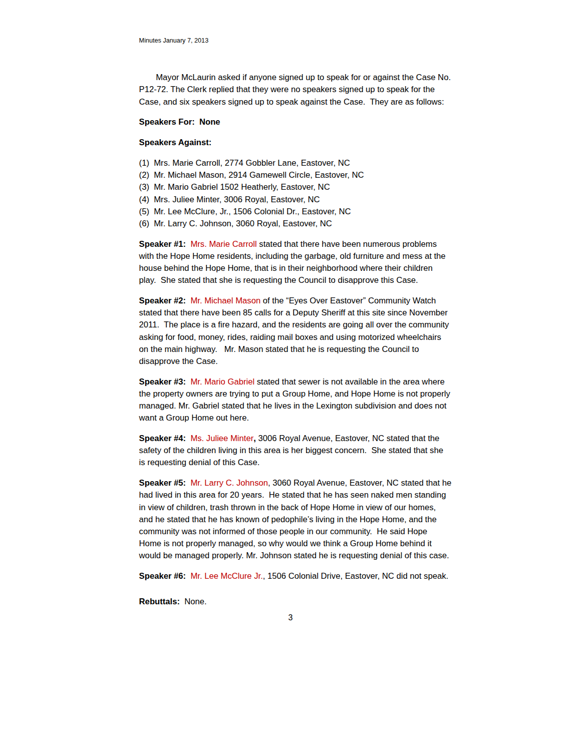Minutes January 7, 2013
Mayor McLaurin asked if anyone signed up to speak for or against the Case No. P12-72. The Clerk replied that they were no speakers signed up to speak for the Case, and six speakers signed up to speak against the Case. They are as follows:
Speakers For: None
Speakers Against:
(1) Mrs. Marie Carroll, 2774 Gobbler Lane, Eastover, NC
(2) Mr. Michael Mason, 2914 Gamewell Circle, Eastover, NC
(3) Mr. Mario Gabriel 1502 Heatherly, Eastover, NC
(4) Mrs. Juliee Minter, 3006 Royal, Eastover, NC
(5) Mr. Lee McClure, Jr., 1506 Colonial Dr., Eastover, NC
(6) Mr. Larry C. Johnson, 3060 Royal, Eastover, NC
Speaker #1: Mrs. Marie Carroll stated that there have been numerous problems with the Hope Home residents, including the garbage, old furniture and mess at the house behind the Hope Home, that is in their neighborhood where their children play. She stated that she is requesting the Council to disapprove this Case.
Speaker #2: Mr. Michael Mason of the “Eyes Over Eastover” Community Watch stated that there have been 85 calls for a Deputy Sheriff at this site since November 2011. The place is a fire hazard, and the residents are going all over the community asking for food, money, rides, raiding mail boxes and using motorized wheelchairs on the main highway. Mr. Mason stated that he is requesting the Council to disapprove the Case.
Speaker #3: Mr. Mario Gabriel stated that sewer is not available in the area where the property owners are trying to put a Group Home, and Hope Home is not properly managed. Mr. Gabriel stated that he lives in the Lexington subdivision and does not want a Group Home out here.
Speaker #4: Ms. Juliee Minter, 3006 Royal Avenue, Eastover, NC stated that the safety of the children living in this area is her biggest concern. She stated that she is requesting denial of this Case.
Speaker #5: Mr. Larry C. Johnson, 3060 Royal Avenue, Eastover, NC stated that he had lived in this area for 20 years. He stated that he has seen naked men standing in view of children, trash thrown in the back of Hope Home in view of our homes, and he stated that he has known of pedophile’s living in the Hope Home, and the community was not informed of those people in our community. He said Hope Home is not properly managed, so why would we think a Group Home behind it would be managed properly. Mr. Johnson stated he is requesting denial of this case.
Speaker #6: Mr. Lee McClure Jr., 1506 Colonial Drive, Eastover, NC did not speak.
Rebuttals: None.
3